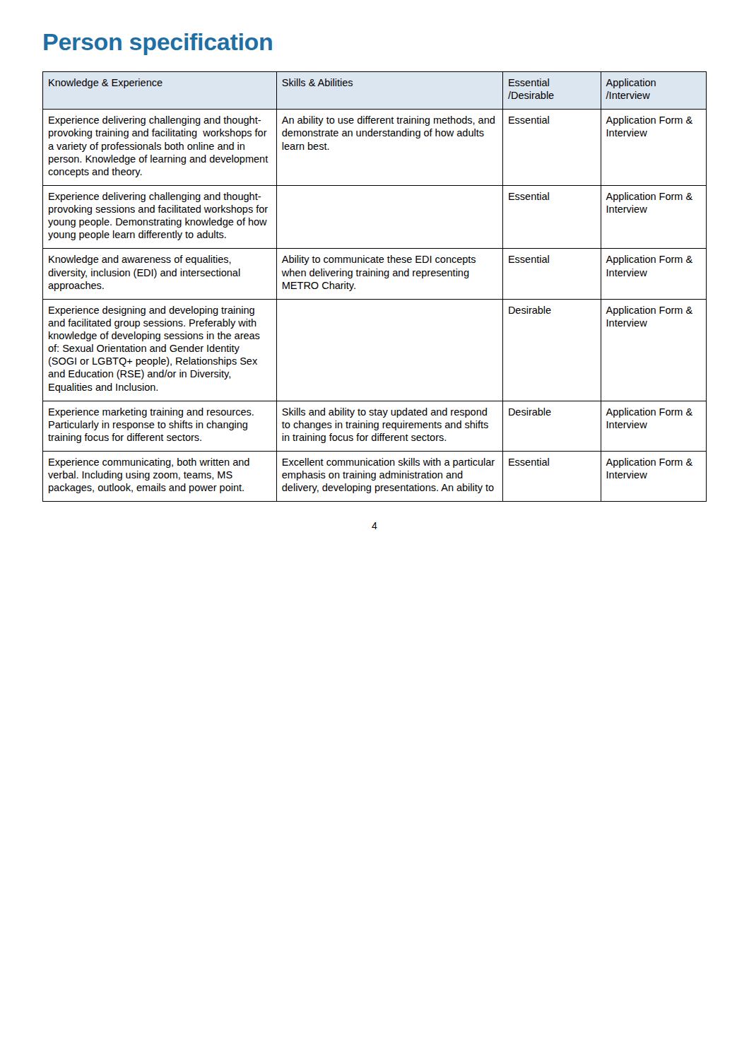Person specification
| Knowledge & Experience | Skills & Abilities | Essential /Desirable | Application /Interview |
| --- | --- | --- | --- |
| Experience delivering challenging and thought-provoking training and facilitating workshops for a variety of professionals both online and in person. Knowledge of learning and development concepts and theory. | An ability to use different training methods, and demonstrate an understanding of how adults learn best. | Essential | Application Form & Interview |
| Experience delivering challenging and thought-provoking sessions and facilitated workshops for young people. Demonstrating knowledge of how young people learn differently to adults. | | Essential | Application Form & Interview |
| Knowledge and awareness of equalities, diversity, inclusion (EDI) and intersectional approaches. | Ability to communicate these EDI concepts when delivering training and representing METRO Charity. | Essential | Application Form & Interview |
| Experience designing and developing training and facilitated group sessions. Preferably with knowledge of developing sessions in the areas of: Sexual Orientation and Gender Identity (SOGI or LGBTQ+ people), Relationships Sex and Education (RSE) and/or in Diversity, Equalities and Inclusion. | | Desirable | Application Form & Interview |
| Experience marketing training and resources. Particularly in response to shifts in changing training focus for different sectors. | Skills and ability to stay updated and respond to changes in training requirements and shifts in training focus for different sectors. | Desirable | Application Form & Interview |
| Experience communicating, both written and verbal. Including using zoom, teams, MS packages, outlook, emails and power point. | Excellent communication skills with a particular emphasis on training administration and delivery, developing presentations. An ability to | Essential | Application Form & Interview |
4